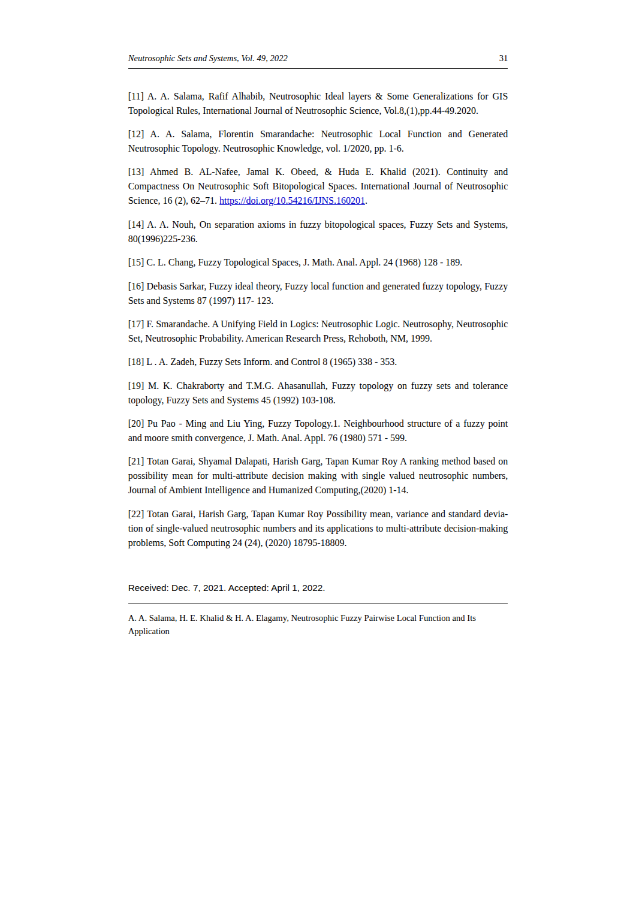Neutrosophic Sets and Systems, Vol. 49, 2022 31
[11] A. A. Salama, Rafif Alhabib, Neutrosophic Ideal layers & Some Generalizations for GIS Topological Rules, International Journal of Neutrosophic Science, Vol.8,(1),pp.44-49.2020.
[12] A. A. Salama, Florentin Smarandache: Neutrosophic Local Function and Generated Neutrosophic Topology. Neutrosophic Knowledge, vol. 1/2020, pp. 1-6.
[13] Ahmed B. AL-Nafee, Jamal K. Obeed, & Huda E. Khalid (2021). Continuity and Compactness On Neutrosophic Soft Bitopological Spaces. International Journal of Neutrosophic Science, 16 (2), 62–71. https://doi.org/10.54216/IJNS.160201.
[14] A. A. Nouh, On separation axioms in fuzzy bitopological spaces, Fuzzy Sets and Systems, 80(1996)225-236.
[15] C. L. Chang, Fuzzy Topological Spaces, J. Math. Anal. Appl. 24 (1968) 128 - 189.
[16] Debasis Sarkar, Fuzzy ideal theory, Fuzzy local function and generated fuzzy topology, Fuzzy Sets and Systems 87 (1997) 117- 123.
[17] F. Smarandache. A Unifying Field in Logics: Neutrosophic Logic. Neutrosophy, Neutrosophic Set, Neutrosophic Probability. American Research Press, Rehoboth, NM, 1999.
[18] L . A. Zadeh, Fuzzy Sets Inform. and Control 8 (1965) 338 - 353.
[19] M. K. Chakraborty and T.M.G. Ahasanullah, Fuzzy topology on fuzzy sets and tolerance topology, Fuzzy Sets and Systems 45 (1992) 103-108.
[20] Pu Pao - Ming and Liu Ying, Fuzzy Topology.1. Neighbourhood structure of a fuzzy point and moore smith convergence, J. Math. Anal. Appl. 76 (1980) 571 - 599.
[21] Totan Garai, Shyamal Dalapati, Harish Garg, Tapan Kumar Roy A ranking method based on possibility mean for multi-attribute decision making with single valued neutrosophic numbers, Journal of Ambient Intelligence and Humanized Computing,(2020) 1-14.
[22] Totan Garai, Harish Garg, Tapan Kumar Roy Possibility mean, variance and standard deviation of single-valued neutrosophic numbers and its applications to multi-attribute decision-making problems, Soft Computing 24 (24), (2020) 18795-18809.
Received: Dec. 7, 2021. Accepted: April 1, 2022.
A. A. Salama, H. E. Khalid & H. A. Elagamy, Neutrosophic Fuzzy Pairwise Local Function and Its Application